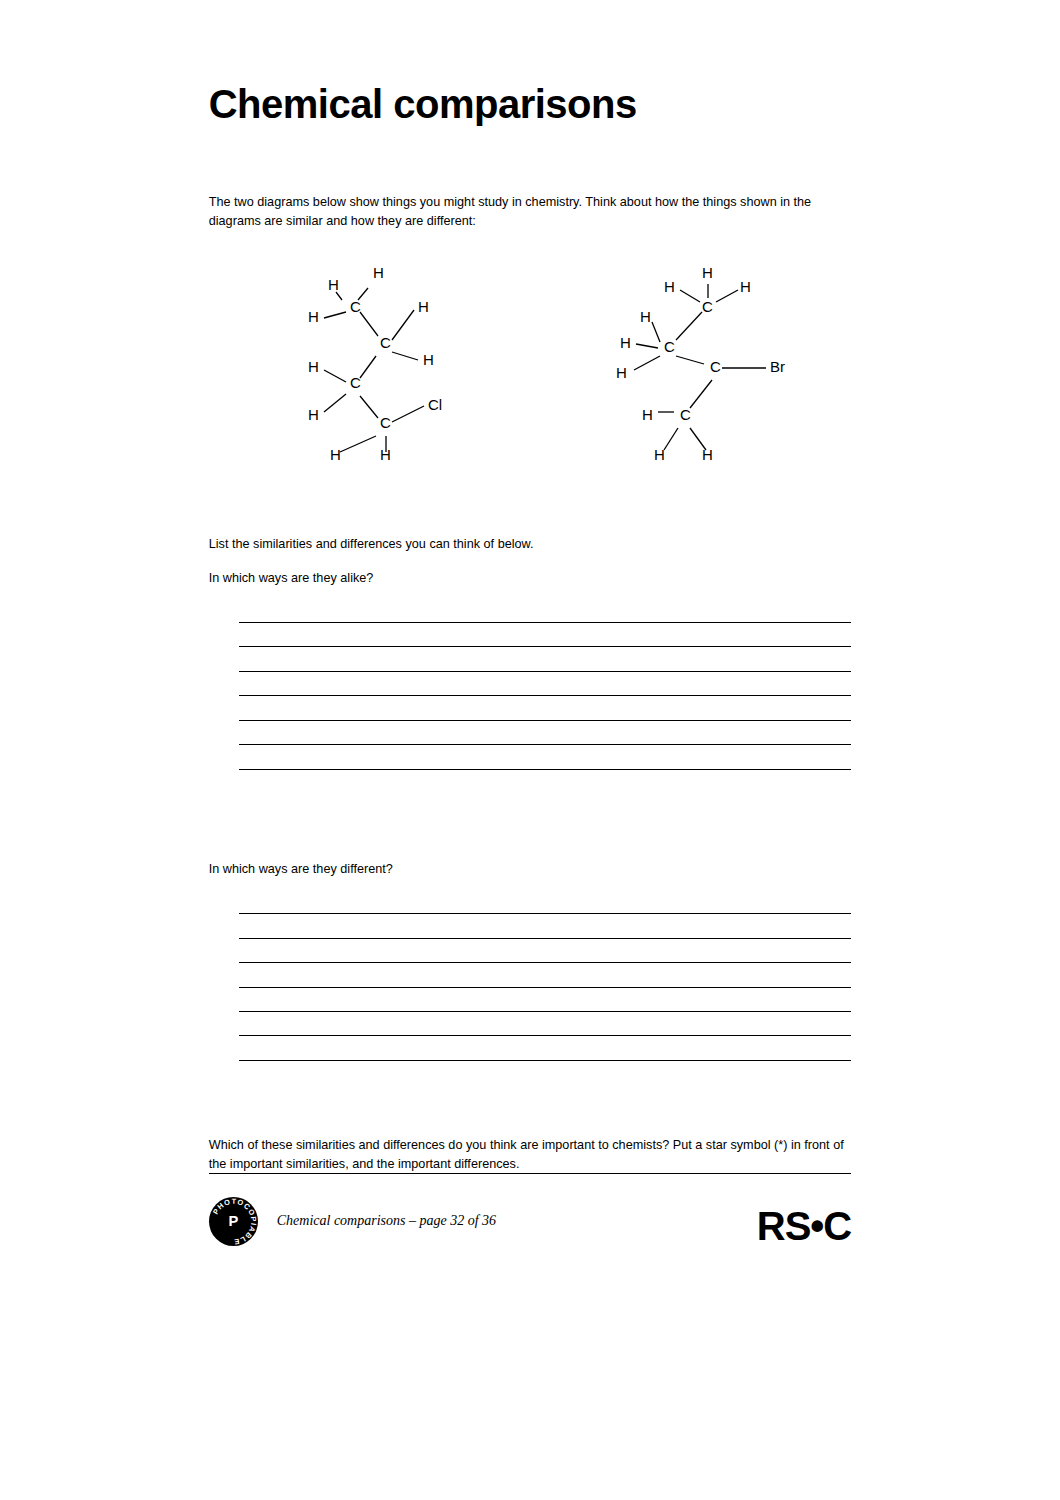Chemical comparisons
The two diagrams below show things you might study in chemistry. Think about how the things shown in the diagrams are similar and how they are different:
H H H H H H H H H Cl C C C C
H H H H H H H H H Br C C C C
List the similarities and differences you can think of below.
In which ways are they alike?
In which ways are they different?
Which of these similarities and differences do you think are important to chemists? Put a star symbol (*) in front of the important similarities, and the important differences.
PHOTOCOPIABLE P
Chemical comparisons – page 32 of 36
RS•C